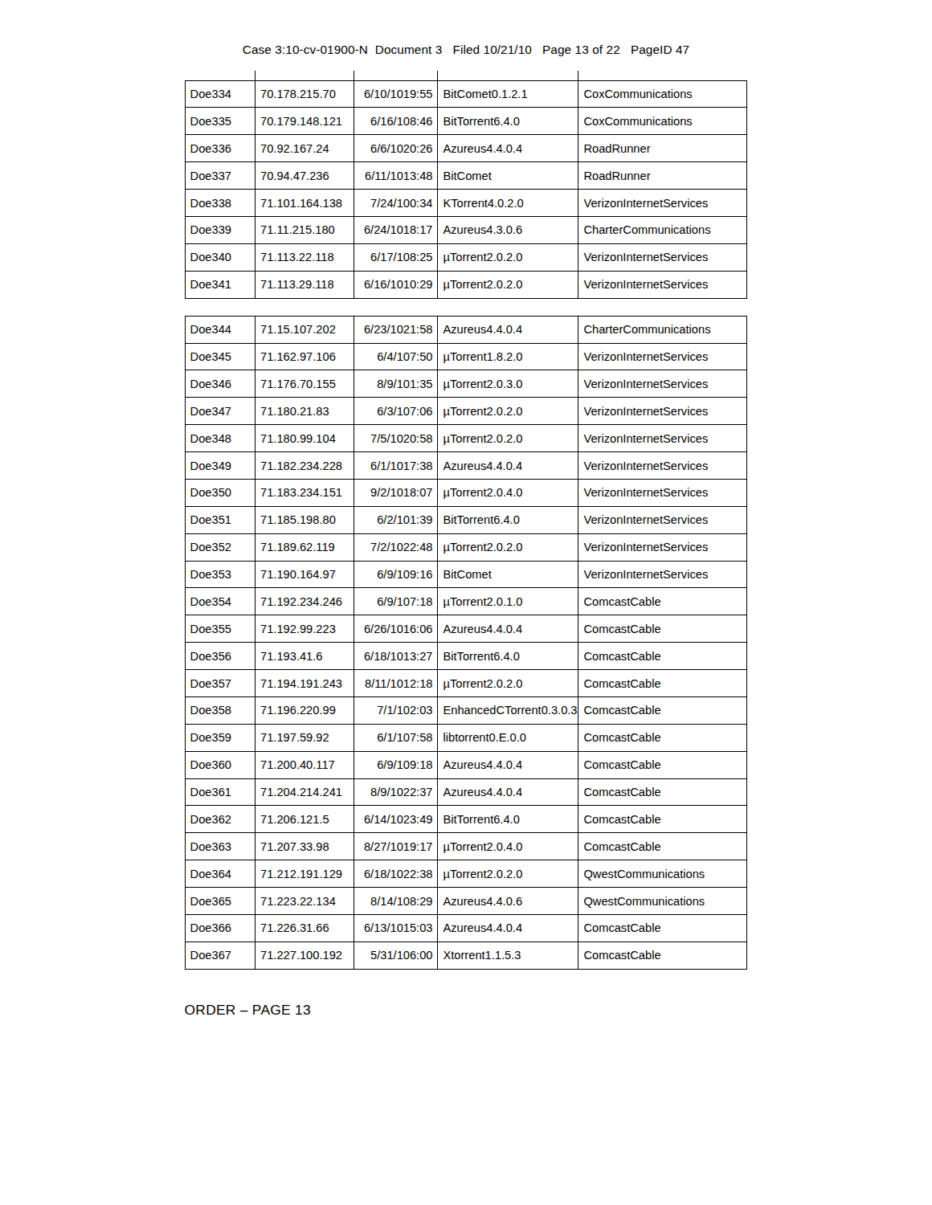Case 3:10-cv-01900-N Document 3 Filed 10/21/10 Page 13 of 22 PageID 47
| Doe334 | 70.178.215.70 | 6/10/1019:55 | BitComet0.1.2.1 | CoxCommunications |
| Doe335 | 70.179.148.121 | 6/16/108:46 | BitTorrent6.4.0 | CoxCommunications |
| Doe336 | 70.92.167.24 | 6/6/1020:26 | Azureus4.4.0.4 | RoadRunner |
| Doe337 | 70.94.47.236 | 6/11/1013:48 | BitComet | RoadRunner |
| Doe338 | 71.101.164.138 | 7/24/100:34 | KTorrent4.0.2.0 | VerizonInternetServices |
| Doe339 | 71.11.215.180 | 6/24/1018:17 | Azureus4.3.0.6 | CharterCommunications |
| Doe340 | 71.113.22.118 | 6/17/108:25 | µTorrent2.0.2.0 | VerizonInternetServices |
| Doe341 | 71.113.29.118 | 6/16/1010:29 | µTorrent2.0.2.0 | VerizonInternetServices |
| Doe344 | 71.15.107.202 | 6/23/1021:58 | Azureus4.4.0.4 | CharterCommunications |
| Doe345 | 71.162.97.106 | 6/4/107:50 | µTorrent1.8.2.0 | VerizonInternetServices |
| Doe346 | 71.176.70.155 | 8/9/101:35 | µTorrent2.0.3.0 | VerizonInternetServices |
| Doe347 | 71.180.21.83 | 6/3/107:06 | µTorrent2.0.2.0 | VerizonInternetServices |
| Doe348 | 71.180.99.104 | 7/5/1020:58 | µTorrent2.0.2.0 | VerizonInternetServices |
| Doe349 | 71.182.234.228 | 6/1/1017:38 | Azureus4.4.0.4 | VerizonInternetServices |
| Doe350 | 71.183.234.151 | 9/2/1018:07 | µTorrent2.0.4.0 | VerizonInternetServices |
| Doe351 | 71.185.198.80 | 6/2/101:39 | BitTorrent6.4.0 | VerizonInternetServices |
| Doe352 | 71.189.62.119 | 7/2/1022:48 | µTorrent2.0.2.0 | VerizonInternetServices |
| Doe353 | 71.190.164.97 | 6/9/109:16 | BitComet | VerizonInternetServices |
| Doe354 | 71.192.234.246 | 6/9/107:18 | µTorrent2.0.1.0 | ComcastCable |
| Doe355 | 71.192.99.223 | 6/26/1016:06 | Azureus4.4.0.4 | ComcastCable |
| Doe356 | 71.193.41.6 | 6/18/1013:27 | BitTorrent6.4.0 | ComcastCable |
| Doe357 | 71.194.191.243 | 8/11/1012:18 | µTorrent2.0.2.0 | ComcastCable |
| Doe358 | 71.196.220.99 | 7/1/102:03 | EnhancedCTorrent0.3.0.3 | ComcastCable |
| Doe359 | 71.197.59.92 | 6/1/107:58 | libtorrent0.E.0.0 | ComcastCable |
| Doe360 | 71.200.40.117 | 6/9/109:18 | Azureus4.4.0.4 | ComcastCable |
| Doe361 | 71.204.214.241 | 8/9/1022:37 | Azureus4.4.0.4 | ComcastCable |
| Doe362 | 71.206.121.5 | 6/14/1023:49 | BitTorrent6.4.0 | ComcastCable |
| Doe363 | 71.207.33.98 | 8/27/1019:17 | µTorrent2.0.4.0 | ComcastCable |
| Doe364 | 71.212.191.129 | 6/18/1022:38 | µTorrent2.0.2.0 | QwestCommunications |
| Doe365 | 71.223.22.134 | 8/14/108:29 | Azureus4.4.0.6 | QwestCommunications |
| Doe366 | 71.226.31.66 | 6/13/1015:03 | Azureus4.4.0.4 | ComcastCable |
| Doe367 | 71.227.100.192 | 5/31/106:00 | Xtorrent1.1.5.3 | ComcastCable |
ORDER – PAGE 13